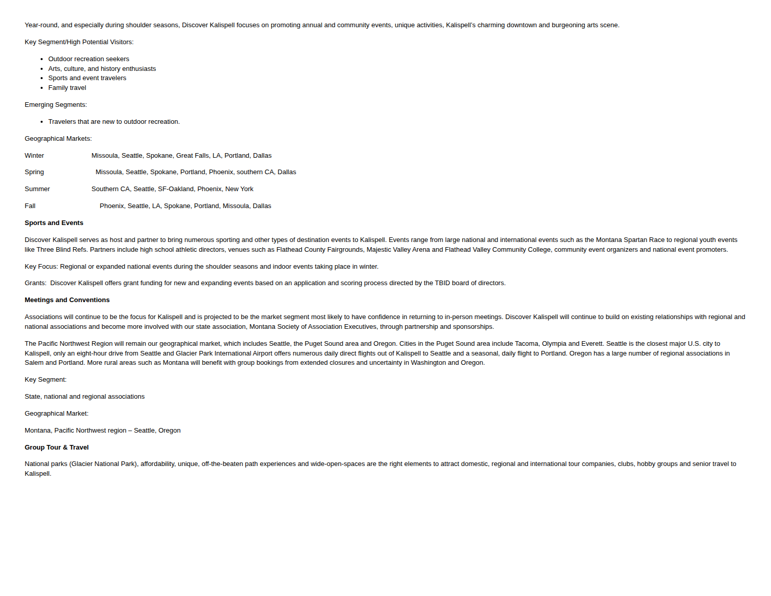Year-round, and especially during shoulder seasons, Discover Kalispell focuses on promoting annual and community events, unique activities, Kalispell’s charming downtown and burgeoning arts scene.
Key Segment/High Potential Visitors:
Outdoor recreation seekers
Arts, culture, and history enthusiasts
Sports and event travelers
Family travel
Emerging Segments:
Travelers that are new to outdoor recreation.
Geographical Markets:
Winter Missoula, Seattle, Spokane, Great Falls, LA, Portland, Dallas
Spring Missoula, Seattle, Spokane, Portland, Phoenix, southern CA, Dallas
Summer Southern CA, Seattle, SF-Oakland, Phoenix, New York
Fall Phoenix, Seattle, LA, Spokane, Portland, Missoula, Dallas
Sports and Events
Discover Kalispell serves as host and partner to bring numerous sporting and other types of destination events to Kalispell. Events range from large national and international events such as the Montana Spartan Race to regional youth events like Three Blind Refs. Partners include high school athletic directors, venues such as Flathead County Fairgrounds, Majestic Valley Arena and Flathead Valley Community College, community event organizers and national event promoters.
Key Focus: Regional or expanded national events during the shoulder seasons and indoor events taking place in winter.
Grants: Discover Kalispell offers grant funding for new and expanding events based on an application and scoring process directed by the TBID board of directors.
Meetings and Conventions
Associations will continue to be the focus for Kalispell and is projected to be the market segment most likely to have confidence in returning to in-person meetings. Discover Kalispell will continue to build on existing relationships with regional and national associations and become more involved with our state association, Montana Society of Association Executives, through partnership and sponsorships.
The Pacific Northwest Region will remain our geographical market, which includes Seattle, the Puget Sound area and Oregon. Cities in the Puget Sound area include Tacoma, Olympia and Everett. Seattle is the closest major U.S. city to Kalispell, only an eight-hour drive from Seattle and Glacier Park International Airport offers numerous daily direct flights out of Kalispell to Seattle and a seasonal, daily flight to Portland. Oregon has a large number of regional associations in Salem and Portland. More rural areas such as Montana will benefit with group bookings from extended closures and uncertainty in Washington and Oregon.
Key Segment:
State, national and regional associations
Geographical Market:
Montana, Pacific Northwest region – Seattle, Oregon
Group Tour & Travel
National parks (Glacier National Park), affordability, unique, off-the-beaten path experiences and wide-open-spaces are the right elements to attract domestic, regional and international tour companies, clubs, hobby groups and senior travel to Kalispell.